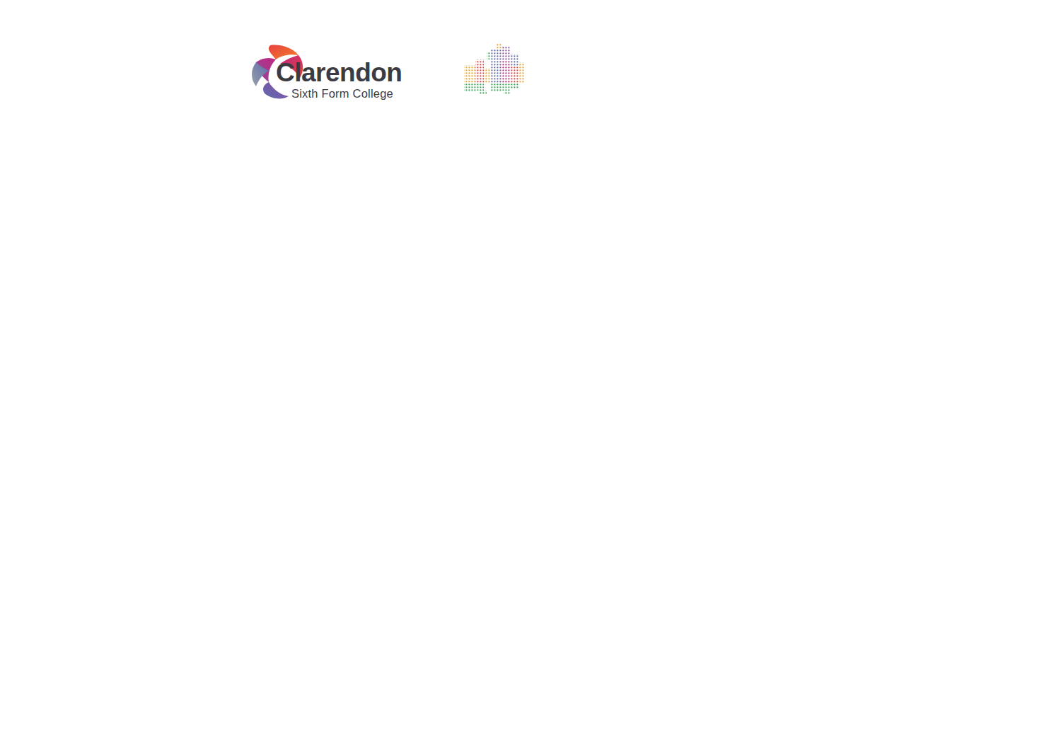Clarendon
Sixth Form College